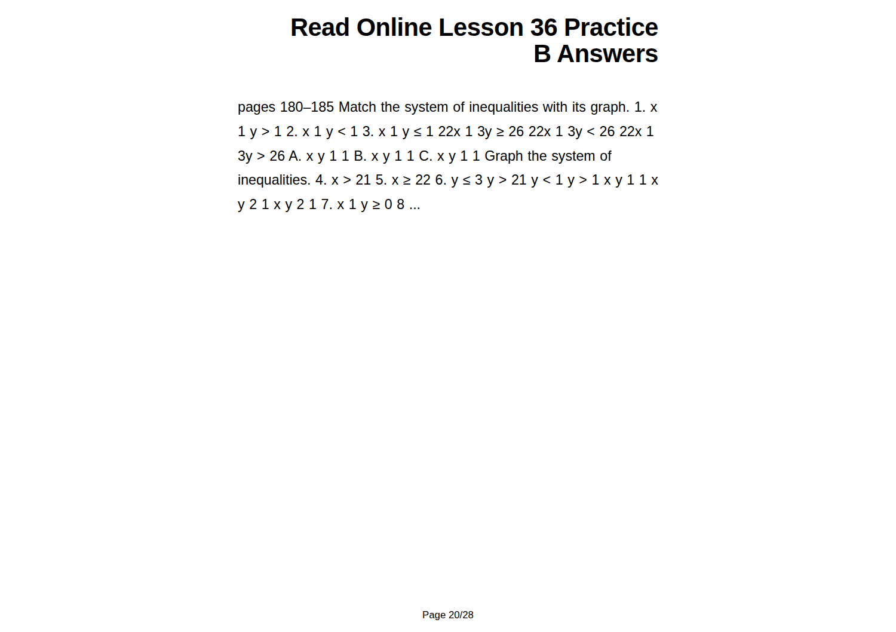Read Online Lesson 36 Practice B Answers
pages 180–185 Match the system of inequalities with its graph. 1. x 1 y > 1 2. x 1 y < 1 3. x 1 y ≤ 1 22x 1 3y ≥ 26 22x 1 3y < 26 22x 1 3y > 26 A. x y 1 1 B. x y 1 1 C. x y 1 1 Graph the system of inequalities. 4. x > 21 5. x ≥ 22 6. y ≤ 3 y > 21 y < 1 y > 1 x y 1 1 x y 2 1 x y 2 1 7. x 1 y ≥ 0 8 ...
Page 20/28